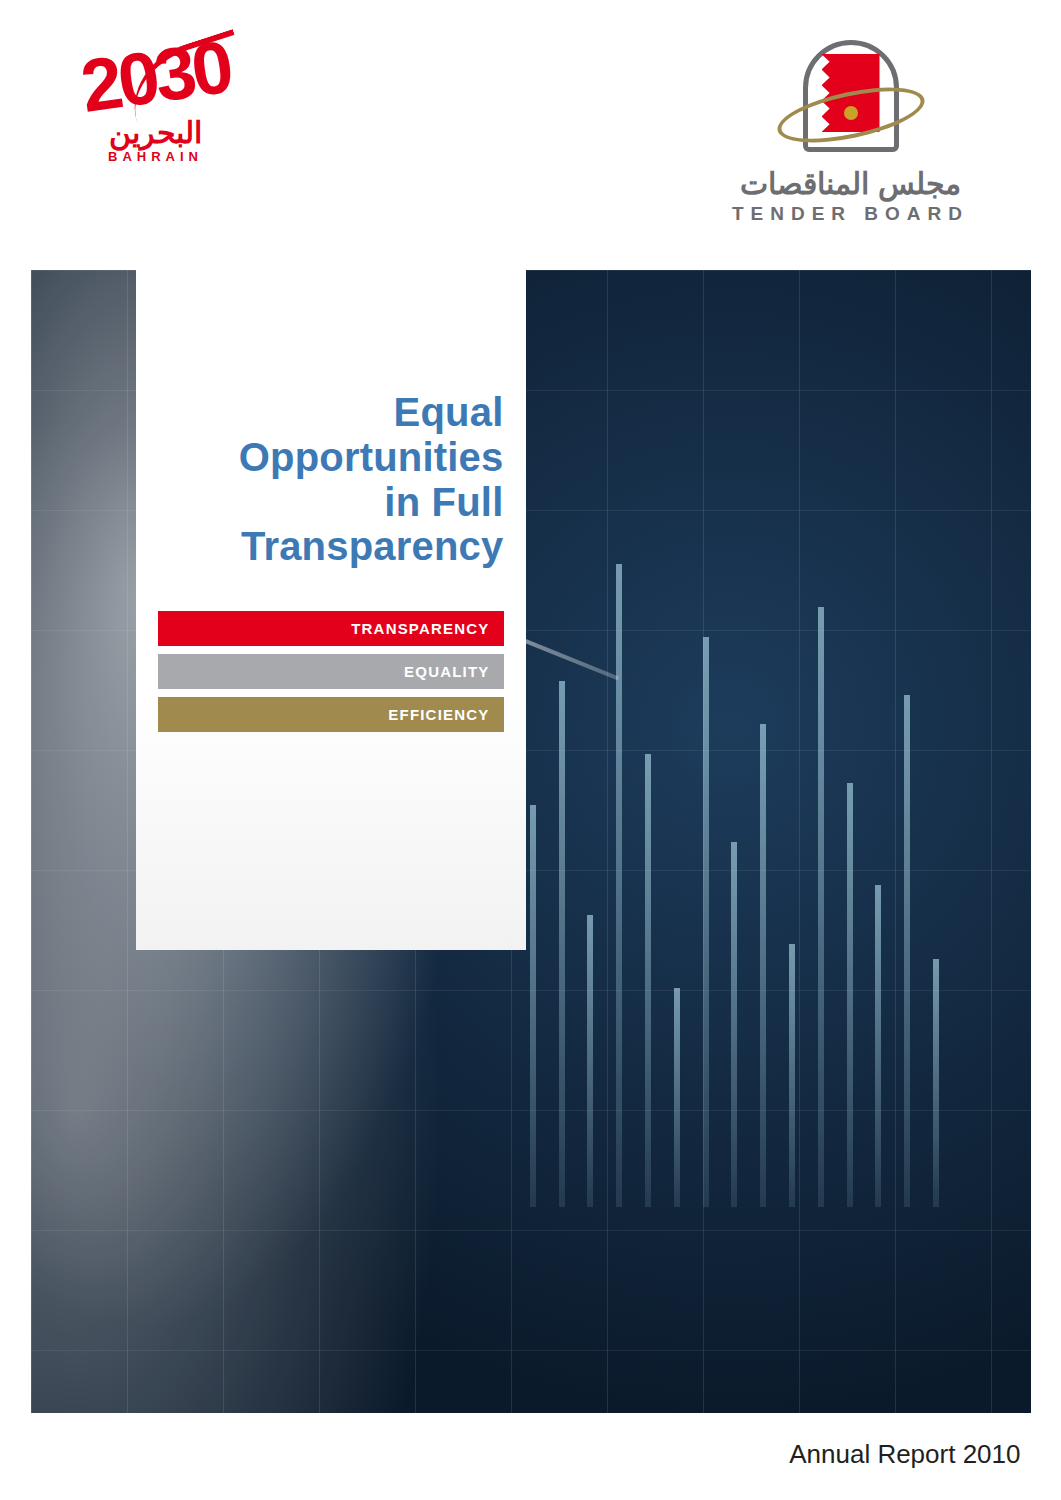2030
البحرين
BAHRAIN
مجلس المناقصات
TENDER BOARD
Equal
Opportunities
in Full
Transparency
TRANSPARENCY
EQUALITY
EFFICIENCY
Annual Report 2010